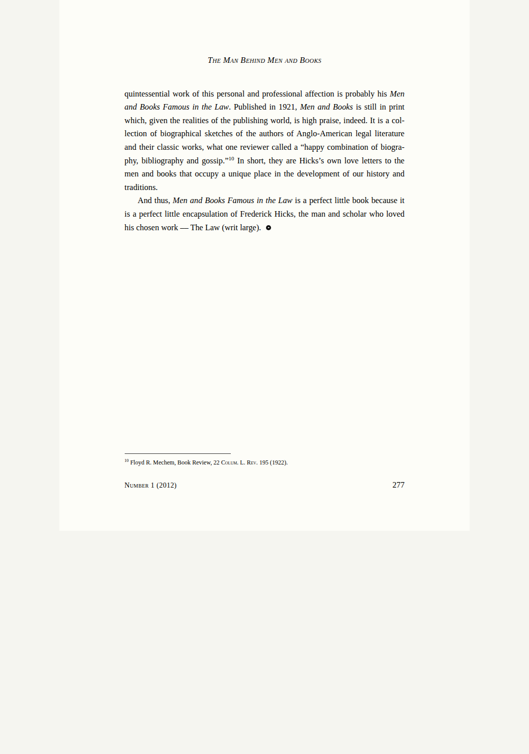The Man Behind Men and Books
quintessential work of this personal and professional affection is probably his Men and Books Famous in the Law. Published in 1921, Men and Books is still in print which, given the realities of the publishing world, is high praise, indeed. It is a collection of biographical sketches of the authors of Anglo-American legal literature and their classic works, what one reviewer called a “happy combination of biography, bibliography and gossip.”10 In short, they are Hicks’s own love letters to the men and books that occupy a unique place in the development of our history and traditions.
And thus, Men and Books Famous in the Law is a perfect little book because it is a perfect little encapsulation of Frederick Hicks, the man and scholar who loved his chosen work –– The Law (writ large).
10 Floyd R. Mechem, Book Review, 22 Colum. L. Rev. 195 (1922).
Number 1 (2012) 277